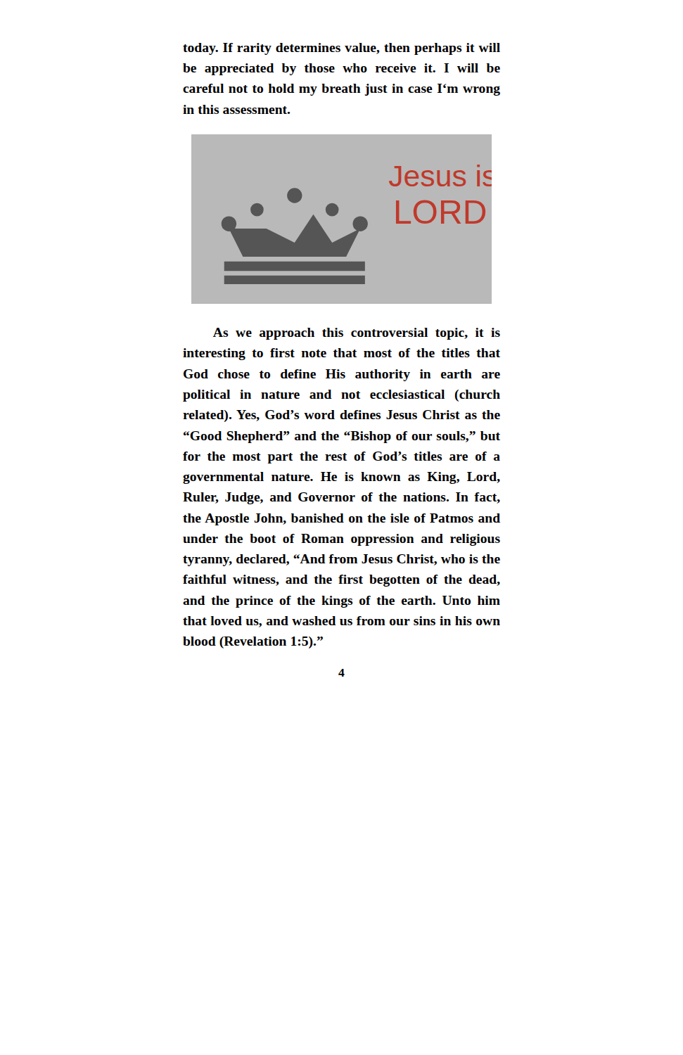today. If rarity determines value, then perhaps it will be appreciated by those who receive it. I will be careful not to hold my breath just in case I‘m wrong in this assessment.
As we approach this controversial topic, it is interesting to first note that most of the titles that God chose to define His authority in earth are political in nature and not ecclesiastical (church related). Yes, God’s word defines Jesus Christ as the “Good Shepherd” and the “Bishop of our souls,” but for the most part the rest of God’s titles are of a governmental nature. He is known as King, Lord, Ruler, Judge, and Governor of the nations. In fact, the Apostle John, banished on the isle of Patmos and under the boot of Roman oppression and religious tyranny, declared, “And from Jesus Christ, who is the faithful witness, and the first begotten of the dead, and the prince of the kings of the earth. Unto him that loved us, and washed us from our sins in his own blood (Revelation 1:5).”
4